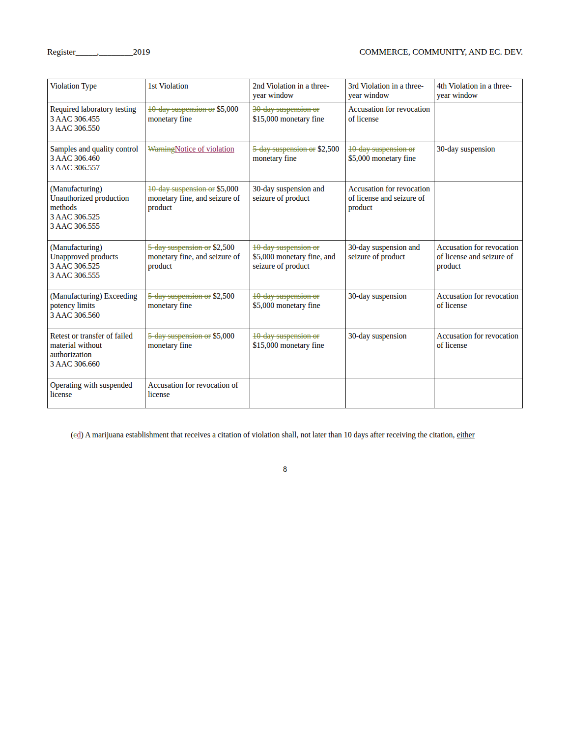Register_____,________2019
Commerce, Community, and Ec. Dev.
| Violation Type | 1st Violation | 2nd Violation in a three-year window | 3rd Violation in a three-year window | 4th Violation in a three-year window |
| --- | --- | --- | --- | --- |
| Required laboratory testing 3 AAC 306.455 3 AAC 306.550 | 10-day suspension or $5,000 monetary fine | 30-day suspension or $15,000 monetary fine | Accusation for revocation of license | |
| Samples and quality control 3 AAC 306.460 3 AAC 306.557 | Warning Notice of violation | 5-day suspension or $2,500 monetary fine | 10-day suspension or $5,000 monetary fine | 30-day suspension |
| (Manufacturing) Unauthorized production methods 3 AAC 306.525 3 AAC 306.555 | 10-day suspension or $5,000 monetary fine, and seizure of product | 30-day suspension and seizure of product | Accusation for revocation of license and seizure of product | |
| (Manufacturing) Unapproved products 3 AAC 306.525 3 AAC 306.555 | 5-day suspension or $2,500 monetary fine, and seizure of product | 10-day suspension or $5,000 monetary fine, and seizure of product | 30-day suspension and seizure of product | Accusation for revocation of license and seizure of product |
| (Manufacturing) Exceeding potency limits 3 AAC 306.560 | 5-day suspension or $2,500 monetary fine | 10-day suspension or $5,000 monetary fine | 30-day suspension | Accusation for revocation of license |
| Retest or transfer of failed material without authorization 3 AAC 306.660 | 5-day suspension or $5,000 monetary fine | 10-day suspension or $15,000 monetary fine | 30-day suspension | Accusation for revocation of license |
| Operating with suspended license | Accusation for revocation of license | | | |
(cd) A marijuana establishment that receives a citation of violation shall, not later than 10 days after receiving the citation, either
8